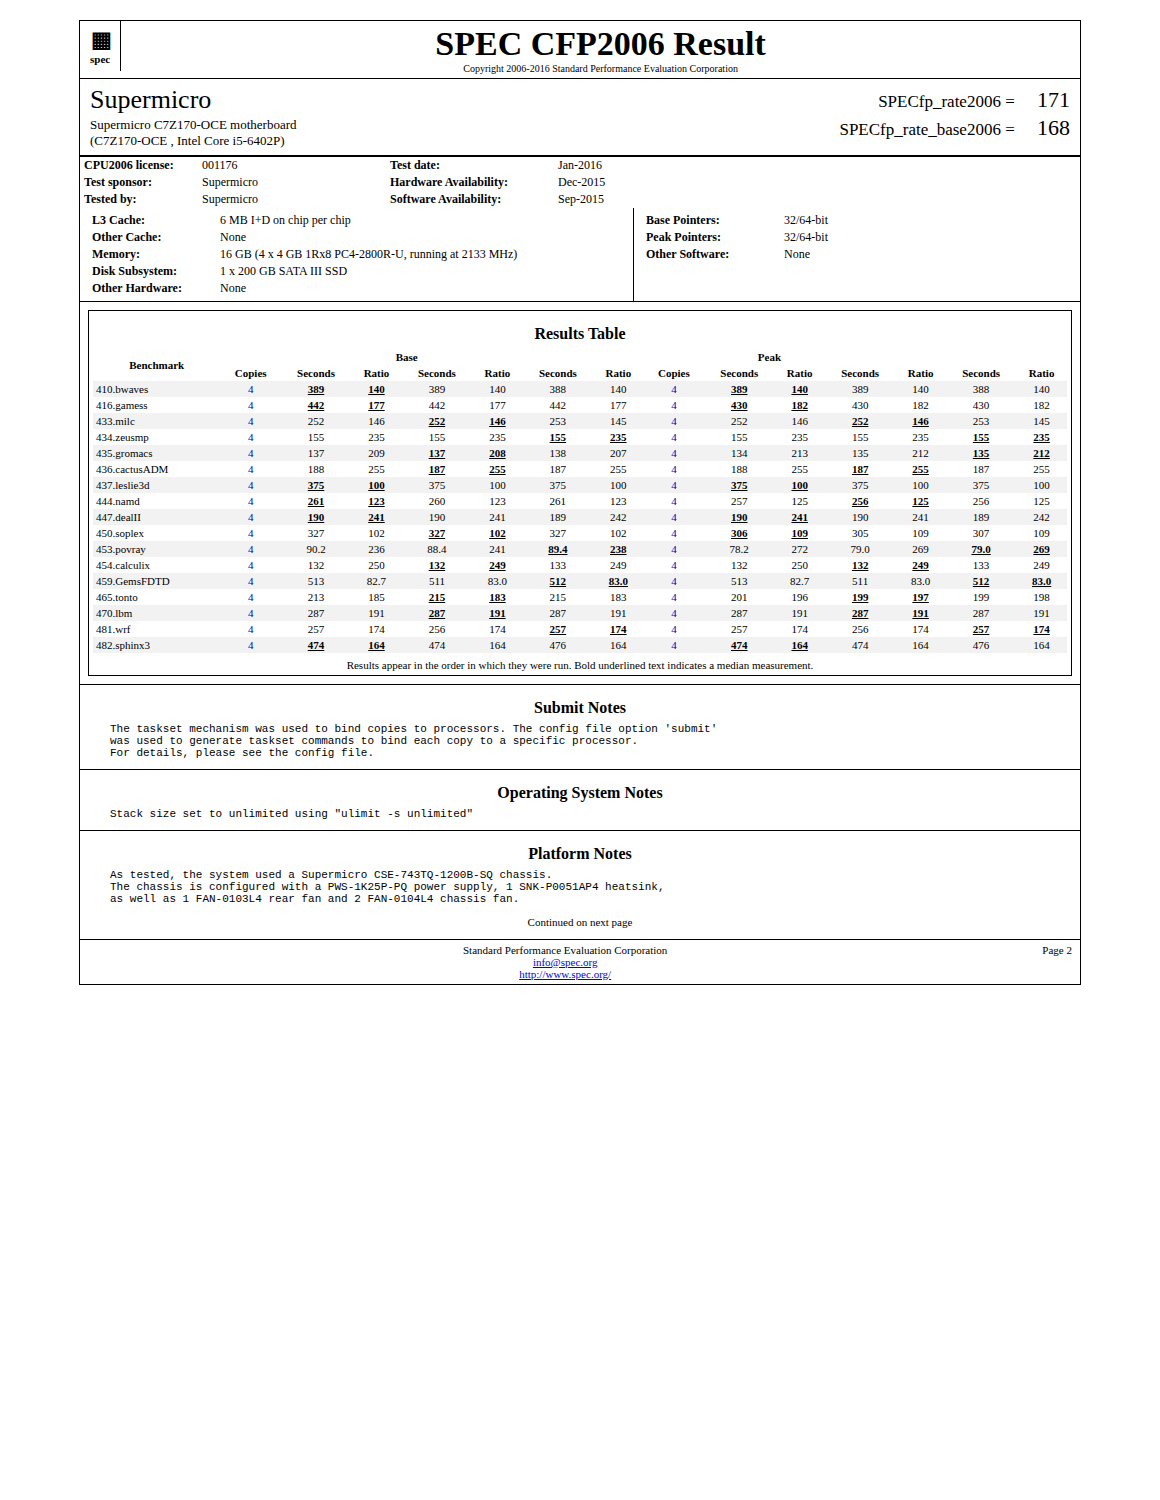▦
spec
SPEC CFP2006 Result
Copyright 2006-2016 Standard Performance Evaluation Corporation
Supermicro
Supermicro C7Z170-OCE motherboard
(C7Z170-OCE , Intel Core i5-6402P)
SPECfp_rate2006 = 171
SPECfp_rate_base2006 = 168
| CPU2006 license: | 001176 | Test date: | Jan-2016 |
| Test sponsor: | Supermicro | Hardware Availability: | Dec-2015 |
| Tested by: | Supermicro | Software Availability: | Sep-2015 |
| L3 Cache: | 6 MB I+D on chip per chip |
| Other Cache: | None |
| Memory: | 16 GB (4 x 4 GB 1Rx8 PC4-2800R-U, running at 2133 MHz) |
| Disk Subsystem: | 1 x 200 GB SATA III SSD |
| Other Hardware: | None |
| Base Pointers: | 32/64-bit |
| Peak Pointers: | 32/64-bit |
| Other Software: | None |
Results Table
| Benchmark | Base | Peak |
| --- | --- | --- |
| Copies | Seconds | Ratio | Seconds | Ratio | Seconds | Ratio | Copies | Seconds | Ratio | Seconds | Ratio | Seconds | Ratio |
| 410.bwaves | 4 | 389 | 140 | 389 | 140 | 388 | 140 | 4 | 389 | 140 | 389 | 140 | 388 | 140 |
| 416.gamess | 4 | 442 | 177 | 442 | 177 | 442 | 177 | 4 | 430 | 182 | 430 | 182 | 430 | 182 |
| 433.milc | 4 | 252 | 146 | 252 | 146 | 253 | 145 | 4 | 252 | 146 | 252 | 146 | 253 | 145 |
| 434.zeusmp | 4 | 155 | 235 | 155 | 235 | 155 | 235 | 4 | 155 | 235 | 155 | 235 | 155 | 235 |
| 435.gromacs | 4 | 137 | 209 | 137 | 208 | 138 | 207 | 4 | 134 | 213 | 135 | 212 | 135 | 212 |
| 436.cactusADM | 4 | 188 | 255 | 187 | 255 | 187 | 255 | 4 | 188 | 255 | 187 | 255 | 187 | 255 |
| 437.leslie3d | 4 | 375 | 100 | 375 | 100 | 375 | 100 | 4 | 375 | 100 | 375 | 100 | 375 | 100 |
| 444.namd | 4 | 261 | 123 | 260 | 123 | 261 | 123 | 4 | 257 | 125 | 256 | 125 | 256 | 125 |
| 447.dealII | 4 | 190 | 241 | 190 | 241 | 189 | 242 | 4 | 190 | 241 | 190 | 241 | 189 | 242 |
| 450.soplex | 4 | 327 | 102 | 327 | 102 | 327 | 102 | 4 | 306 | 109 | 305 | 109 | 307 | 109 |
| 453.povray | 4 | 90.2 | 236 | 88.4 | 241 | 89.4 | 238 | 4 | 78.2 | 272 | 79.0 | 269 | 79.0 | 269 |
| 454.calculix | 4 | 132 | 250 | 132 | 249 | 133 | 249 | 4 | 132 | 250 | 132 | 249 | 133 | 249 |
| 459.GemsFDTD | 4 | 513 | 82.7 | 511 | 83.0 | 512 | 83.0 | 4 | 513 | 82.7 | 511 | 83.0 | 512 | 83.0 |
| 465.tonto | 4 | 213 | 185 | 215 | 183 | 215 | 183 | 4 | 201 | 196 | 199 | 197 | 199 | 198 |
| 470.lbm | 4 | 287 | 191 | 287 | 191 | 287 | 191 | 4 | 287 | 191 | 287 | 191 | 287 | 191 |
| 481.wrf | 4 | 257 | 174 | 256 | 174 | 257 | 174 | 4 | 257 | 174 | 256 | 174 | 257 | 174 |
| 482.sphinx3 | 4 | 474 | 164 | 474 | 164 | 476 | 164 | 4 | 474 | 164 | 474 | 164 | 476 | 164 |
Results appear in the order in which they were run. Bold underlined text indicates a median measurement.
Submit Notes
The taskset mechanism was used to bind copies to processors. The config file option 'submit' was used to generate taskset commands to bind each copy to a specific processor. For details, please see the config file.
Operating System Notes
Stack size set to unlimited using "ulimit -s unlimited"
Platform Notes
As tested, the system used a Supermicro CSE-743TQ-1200B-SQ chassis. The chassis is configured with a PWS-1K25P-PQ power supply, 1 SNK-P0051AP4 heatsink, as well as 1 FAN-0103L4 rear fan and 2 FAN-0104L4 chassis fan.
Continued on next page
Standard Performance Evaluation Corporation
info@spec.org
http://www.spec.org/
Page 2